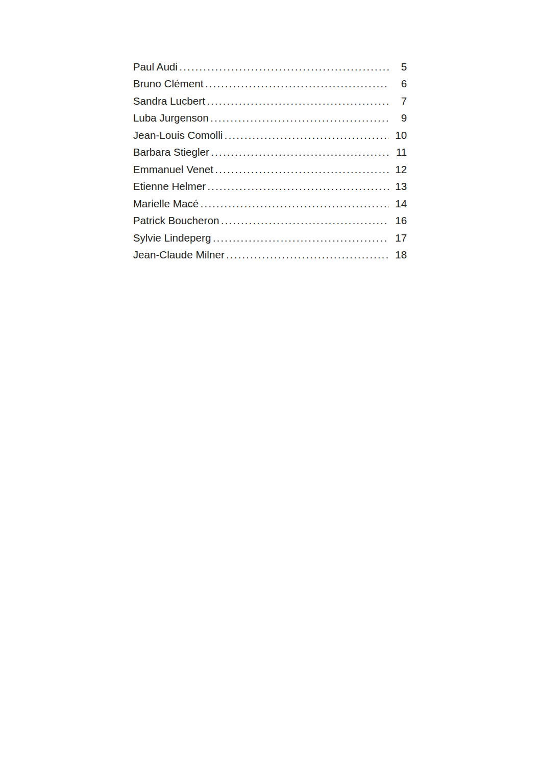Paul Audi....................................................................................................................... 5
Bruno Clément....................................................................................................................... 6
Sandra Lucbert....................................................................................................................... 7
Luba Jurgenson....................................................................................................................... 9
Jean-Louis Comolli....................................................................................................................... 10
Barbara Stiegler....................................................................................................................... 11
Emmanuel Venet....................................................................................................................... 12
Etienne Helmer....................................................................................................................... 13
Marielle Macé....................................................................................................................... 14
Patrick Boucheron....................................................................................................................... 16
Sylvie Lindeperg....................................................................................................................... 17
Jean-Claude Milner....................................................................................................................... 18